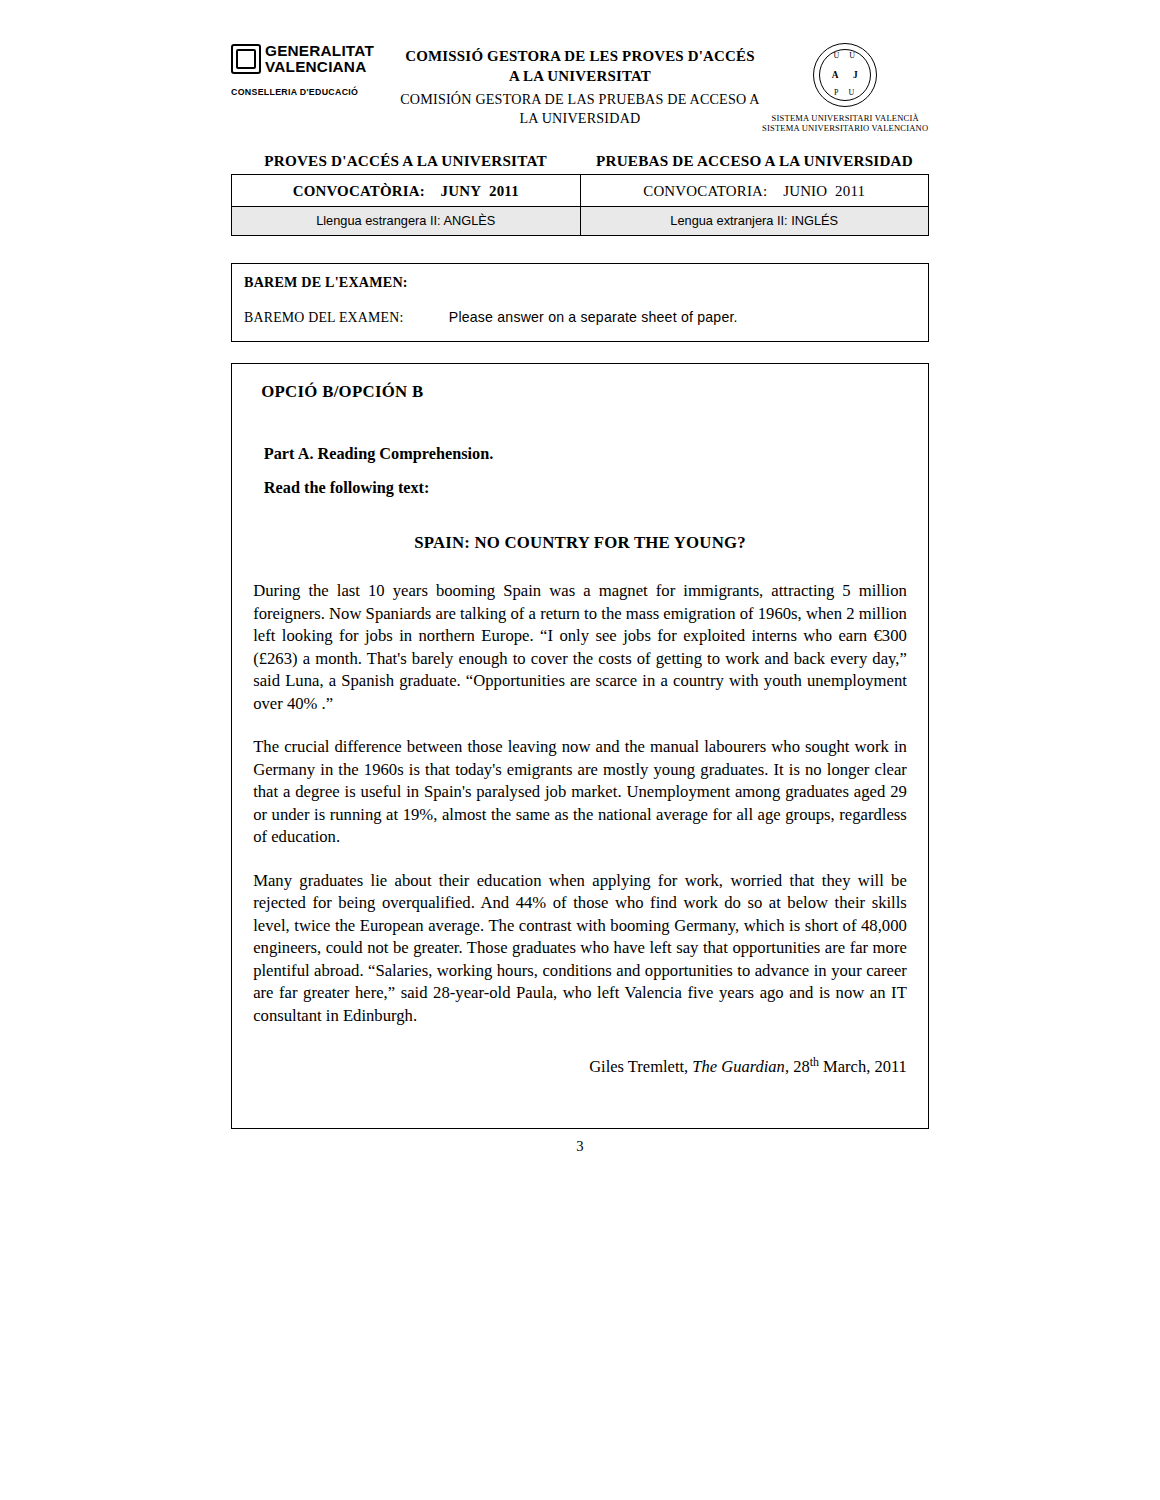GENERALITAT VALENCIANA
CONSELLERIA D'EDUCACIÓ
COMISSIÓ GESTORA DE LES PROVES D'ACCÉS A LA UNIVERSITAT
COMISIÓN GESTORA DE LAS PRUEBAS DE ACCESO A LA UNIVERSIDAD
U U
A J
P U
SISTEMA UNIVERSITARI VALENCIÀ
SISTEMA UNIVERSITARIO VALENCIANO
PROVES D'ACCÉS A LA UNIVERSITAT
PRUEBAS DE ACCESO A LA UNIVERSIDAD
| CONVOCATÒRIA: JUNY 2011 | CONVOCATORIA: JUNIO 2011 |
| Llengua estrangera II: ANGLÈS | Lengua extranjera II: INGLÉS |
BAREM DE L'EXAMEN:
BAREMO DEL EXAMEN:Please answer on a separate sheet of paper.
OPCIÓ B/OPCIÓN B
Part A. Reading Comprehension.
Read the following text:
SPAIN: NO COUNTRY FOR THE YOUNG?
During the last 10 years booming Spain was a magnet for immigrants, attracting 5 million foreigners. Now Spaniards are talking of a return to the mass emigration of 1960s, when 2 million left looking for jobs in northern Europe. “I only see jobs for exploited interns who earn €300 (£263) a month. That's barely enough to cover the costs of getting to work and back every day,” said Luna, a Spanish graduate. “Opportunities are scarce in a country with youth unemployment over 40% .”
The crucial difference between those leaving now and the manual labourers who sought work in Germany in the 1960s is that today's emigrants are mostly young graduates. It is no longer clear that a degree is useful in Spain's paralysed job market. Unemployment among graduates aged 29 or under is running at 19%, almost the same as the national average for all age groups, regardless of education.
Many graduates lie about their education when applying for work, worried that they will be rejected for being overqualified. And 44% of those who find work do so at below their skills level, twice the European average. The contrast with booming Germany, which is short of 48,000 engineers, could not be greater. Those graduates who have left say that opportunities are far more plentiful abroad. “Salaries, working hours, conditions and opportunities to advance in your career are far greater here,” said 28-year-old Paula, who left Valencia five years ago and is now an IT consultant in Edinburgh.
Giles Tremlett, The Guardian, 28th March, 2011
3